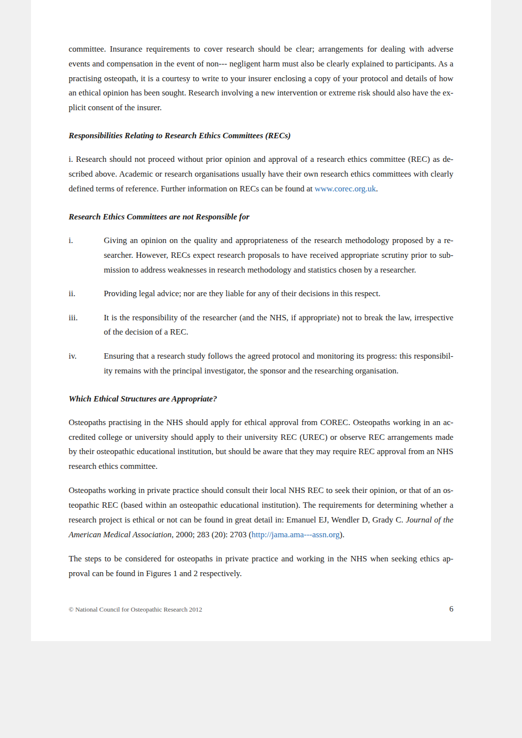committee. Insurance requirements to cover research should be clear; arrangements for dealing with adverse events and compensation in the event of non--- negligent harm must also be clearly explained to participants. As a practising osteopath, it is a courtesy to write to your insurer enclosing a copy of your protocol and details of how an ethical opinion has been sought. Research involving a new intervention or extreme risk should also have the explicit consent of the insurer.
Responsibilities Relating to Research Ethics Committees (RECs)
i. Research should not proceed without prior opinion and approval of a research ethics committee (REC) as described above. Academic or research organisations usually have their own research ethics committees with clearly defined terms of reference. Further information on RECs can be found at www.corec.org.uk.
Research Ethics Committees are not Responsible for
i. Giving an opinion on the quality and appropriateness of the research methodology proposed by a researcher. However, RECs expect research proposals to have received appropriate scrutiny prior to submission to address weaknesses in research methodology and statistics chosen by a researcher.
ii. Providing legal advice; nor are they liable for any of their decisions in this respect.
iii. It is the responsibility of the researcher (and the NHS, if appropriate) not to break the law, irrespective of the decision of a REC.
iv. Ensuring that a research study follows the agreed protocol and monitoring its progress: this responsibility remains with the principal investigator, the sponsor and the researching organisation.
Which Ethical Structures are Appropriate?
Osteopaths practising in the NHS should apply for ethical approval from COREC. Osteopaths working in an accredited college or university should apply to their university REC (UREC) or observe REC arrangements made by their osteopathic educational institution, but should be aware that they may require REC approval from an NHS research ethics committee.
Osteopaths working in private practice should consult their local NHS REC to seek their opinion, or that of an osteopathic REC (based within an osteopathic educational institution). The requirements for determining whether a research project is ethical or not can be found in great detail in: Emanuel EJ, Wendler D, Grady C. Journal of the American Medical Association, 2000; 283 (20): 2703 (http://jama.ama---assn.org).
The steps to be considered for osteopaths in private practice and working in the NHS when seeking ethics approval can be found in Figures 1 and 2 respectively.
© National Council for Osteopathic Research 2012 6